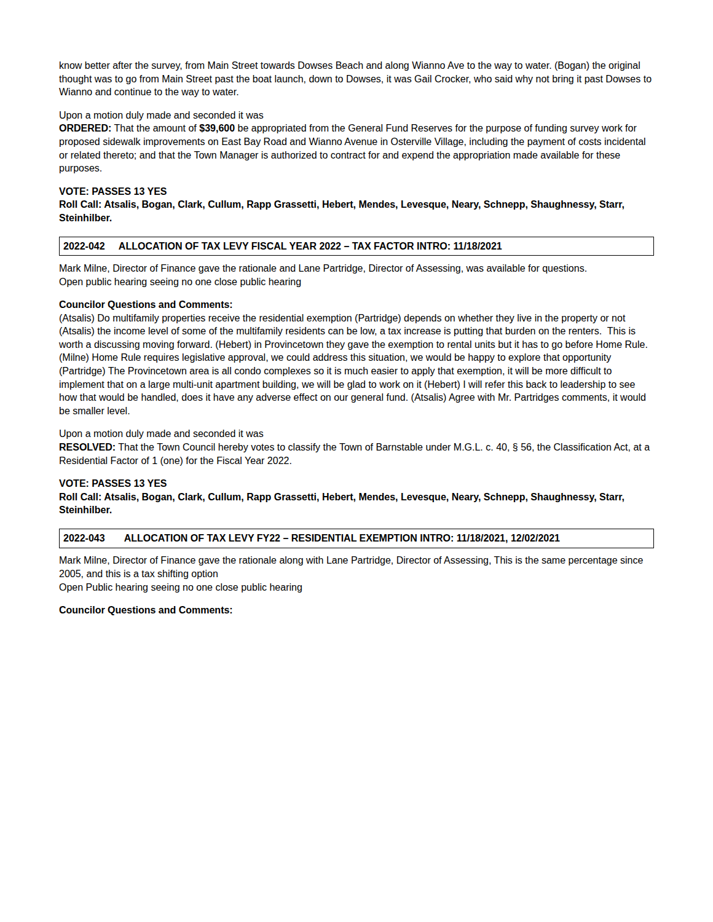know better after the survey, from Main Street towards Dowses Beach and along Wianno Ave to the way to water. (Bogan) the original thought was to go from Main Street past the boat launch, down to Dowses, it was Gail Crocker, who said why not bring it past Dowses to Wianno and continue to the way to water.
Upon a motion duly made and seconded it was
ORDERED: That the amount of $39,600 be appropriated from the General Fund Reserves for the purpose of funding survey work for proposed sidewalk improvements on East Bay Road and Wianno Avenue in Osterville Village, including the payment of costs incidental or related thereto; and that the Town Manager is authorized to contract for and expend the appropriation made available for these purposes.
VOTE: PASSES 13 YES
Roll Call: Atsalis, Bogan, Clark, Cullum, Rapp Grassetti, Hebert, Mendes, Levesque, Neary, Schnepp, Shaughnessy, Starr, Steinhilber.
2022-042 ALLOCATION OF TAX LEVY FISCAL YEAR 2022 – TAX FACTOR INTRO: 11/18/2021
Mark Milne, Director of Finance gave the rationale and Lane Partridge, Director of Assessing, was available for questions.
Open public hearing seeing no one close public hearing
Councilor Questions and Comments:
(Atsalis) Do multifamily properties receive the residential exemption (Partridge) depends on whether they live in the property or not (Atsalis) the income level of some of the multifamily residents can be low, a tax increase is putting that burden on the renters. This is worth a discussing moving forward. (Hebert) in Provincetown they gave the exemption to rental units but it has to go before Home Rule. (Milne) Home Rule requires legislative approval, we could address this situation, we would be happy to explore that opportunity (Partridge) The Provincetown area is all condo complexes so it is much easier to apply that exemption, it will be more difficult to implement that on a large multi-unit apartment building, we will be glad to work on it (Hebert) I will refer this back to leadership to see how that would be handled, does it have any adverse effect on our general fund. (Atsalis) Agree with Mr. Partridges comments, it would be smaller level.
Upon a motion duly made and seconded it was
RESOLVED: That the Town Council hereby votes to classify the Town of Barnstable under M.G.L. c. 40, § 56, the Classification Act, at a Residential Factor of 1 (one) for the Fiscal Year 2022.
VOTE: PASSES 13 YES
Roll Call: Atsalis, Bogan, Clark, Cullum, Rapp Grassetti, Hebert, Mendes, Levesque, Neary, Schnepp, Shaughnessy, Starr, Steinhilber.
2022-043 ALLOCATION OF TAX LEVY FY22 – RESIDENTIAL EXEMPTION INTRO: 11/18/2021, 12/02/2021
Mark Milne, Director of Finance gave the rationale along with Lane Partridge, Director of Assessing, This is the same percentage since 2005, and this is a tax shifting option
Open Public hearing seeing no one close public hearing
Councilor Questions and Comments: